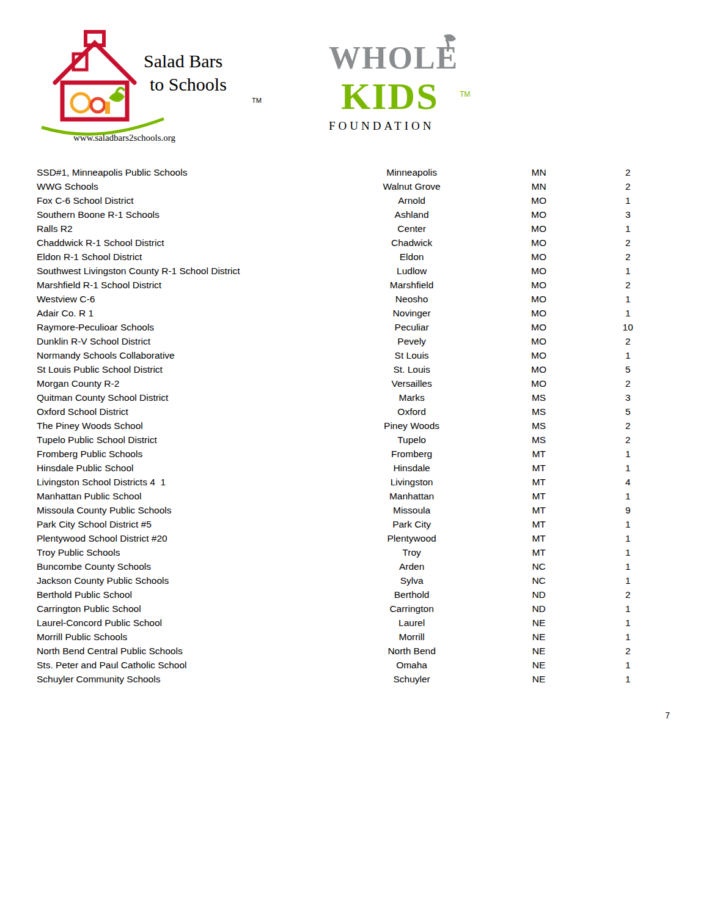Salad Bars to Schools TM www.saladbars2schools.org
WHOLE KIDS TM FOUNDATION
| SSD#1, Minneapolis Public Schools | Minneapolis | MN | 2 |
| WWG Schools | Walnut Grove | MN | 2 |
| Fox C-6 School District | Arnold | MO | 1 |
| Southern Boone R-1 Schools | Ashland | MO | 3 |
| Ralls R2 | Center | MO | 1 |
| Chaddwick R-1 School District | Chadwick | MO | 2 |
| Eldon R-1 School District | Eldon | MO | 2 |
| Southwest Livingston County R-1 School District | Ludlow | MO | 1 |
| Marshfield R-1 School District | Marshfield | MO | 2 |
| Westview C-6 | Neosho | MO | 1 |
| Adair Co. R 1 | Novinger | MO | 1 |
| Raymore-Peculioar Schools | Peculiar | MO | 10 |
| Dunklin R-V School District | Pevely | MO | 2 |
| Normandy Schools Collaborative | St Louis | MO | 1 |
| St Louis Public School District | St. Louis | MO | 5 |
| Morgan County R-2 | Versailles | MO | 2 |
| Quitman County School District | Marks | MS | 3 |
| Oxford School District | Oxford | MS | 5 |
| The Piney Woods School | Piney Woods | MS | 2 |
| Tupelo Public School District | Tupelo | MS | 2 |
| Fromberg Public Schools | Fromberg | MT | 1 |
| Hinsdale Public School | Hinsdale | MT | 1 |
| Livingston School Districts 4 1 | Livingston | MT | 4 |
| Manhattan Public School | Manhattan | MT | 1 |
| Missoula County Public Schools | Missoula | MT | 9 |
| Park City School District #5 | Park City | MT | 1 |
| Plentywood School District #20 | Plentywood | MT | 1 |
| Troy Public Schools | Troy | MT | 1 |
| Buncombe County Schools | Arden | NC | 1 |
| Jackson County Public Schools | Sylva | NC | 1 |
| Berthold Public School | Berthold | ND | 2 |
| Carrington Public School | Carrington | ND | 1 |
| Laurel-Concord Public School | Laurel | NE | 1 |
| Morrill Public Schools | Morrill | NE | 1 |
| North Bend Central Public Schools | North Bend | NE | 2 |
| Sts. Peter and Paul Catholic School | Omaha | NE | 1 |
| Schuyler Community Schools | Schuyler | NE | 1 |
7